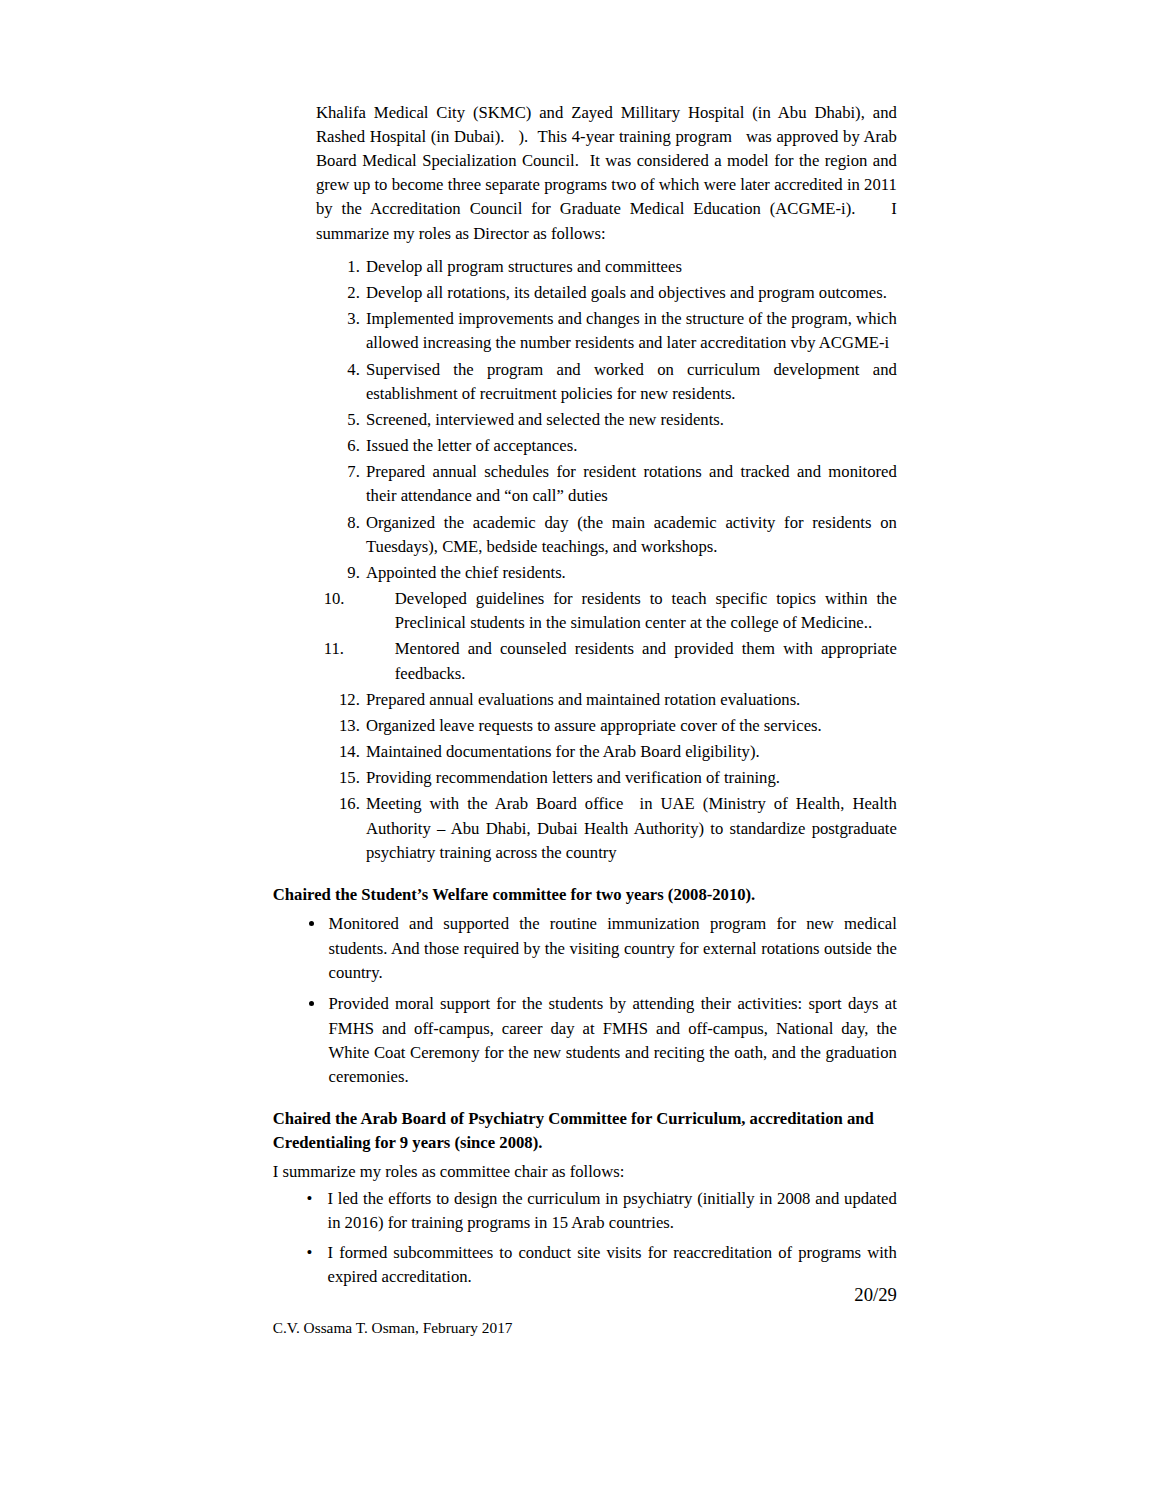Khalifa Medical City (SKMC) and Zayed Millitary Hospital (in Abu Dhabi), and Rashed Hospital (in Dubai). ). This 4-year training program was approved by Arab Board Medical Specialization Council. It was considered a model for the region and grew up to become three separate programs two of which were later accredited in 2011 by the Accreditation Council for Graduate Medical Education (ACGME-i). I summarize my roles as Director as follows:
Develop all program structures and committees
Develop all rotations, its detailed goals and objectives and program outcomes.
Implemented improvements and changes in the structure of the program, which allowed increasing the number residents and later accreditation vby ACGME-i
Supervised the program and worked on curriculum development and establishment of recruitment policies for new residents.
Screened, interviewed and selected the new residents.
Issued the letter of acceptances.
Prepared annual schedules for resident rotations and tracked and monitored their attendance and “on call” duties
Organized the academic day (the main academic activity for residents on Tuesdays), CME, bedside teachings, and workshops.
Appointed the chief residents.
10. Developed guidelines for residents to teach specific topics within the Preclinical students in the simulation center at the college of Medicine..
11. Mentored and counseled residents and provided them with appropriate feedbacks.
Prepared annual evaluations and maintained rotation evaluations.
Organized leave requests to assure appropriate cover of the services.
Maintained documentations for the Arab Board eligibility).
Providing recommendation letters and verification of training.
Meeting with the Arab Board office in UAE (Ministry of Health, Health Authority – Abu Dhabi, Dubai Health Authority) to standardize postgraduate psychiatry training across the country
Chaired the Student’s Welfare committee for two years (2008-2010).
Monitored and supported the routine immunization program for new medical students. And those required by the visiting country for external rotations outside the country.
Provided moral support for the students by attending their activities: sport days at FMHS and off-campus, career day at FMHS and off-campus, National day, the White Coat Ceremony for the new students and reciting the oath, and the graduation ceremonies.
Chaired the Arab Board of Psychiatry Committee for Curriculum, accreditation and Credentialing for 9 years (since 2008).
I summarize my roles as committee chair as follows:
I led the efforts to design the curriculum in psychiatry (initially in 2008 and updated in 2016) for training programs in 15 Arab countries.
I formed subcommittees to conduct site visits for reaccreditation of programs with expired accreditation.
20/29
C.V. Ossama T. Osman, February 2017